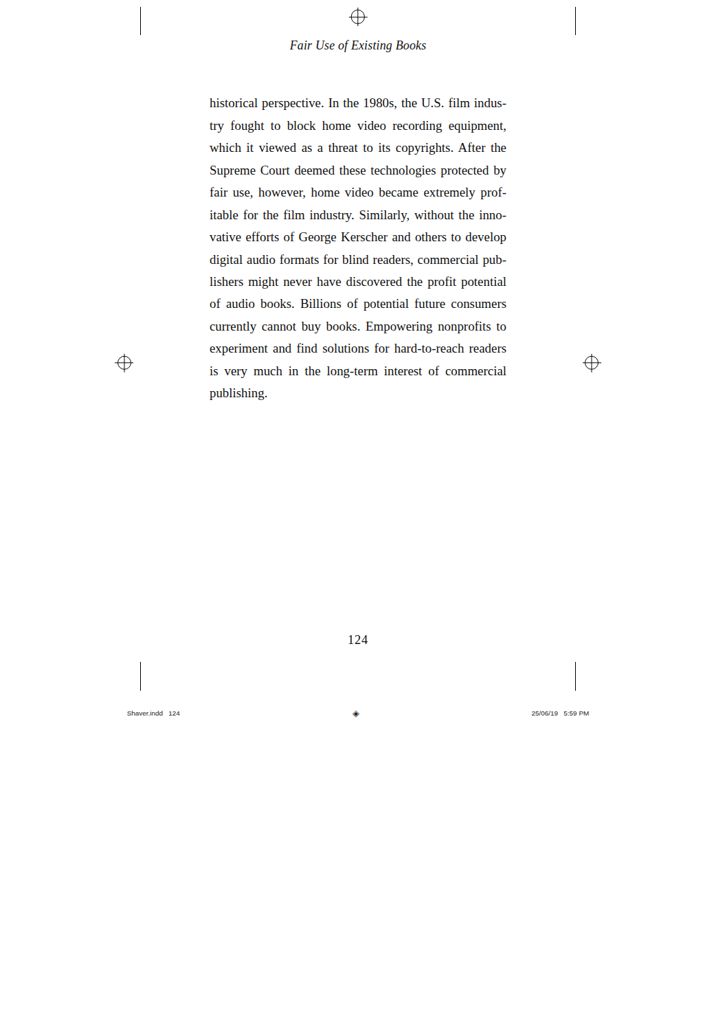Fair Use of Existing Books
historical perspective. In the 1980s, the U.S. film industry fought to block home video recording equipment, which it viewed as a threat to its copyrights. After the Supreme Court deemed these technologies protected by fair use, however, home video became extremely profitable for the film industry. Similarly, without the innovative efforts of George Kerscher and others to develop digital audio formats for blind readers, commercial publishers might never have discovered the profit potential of audio books. Billions of potential future consumers currently cannot buy books. Empowering nonprofits to experiment and find solutions for hard-to-reach readers is very much in the long-term interest of commercial publishing.
124
Shaver.indd 124 ◈ 25/06/19 5:59 PM